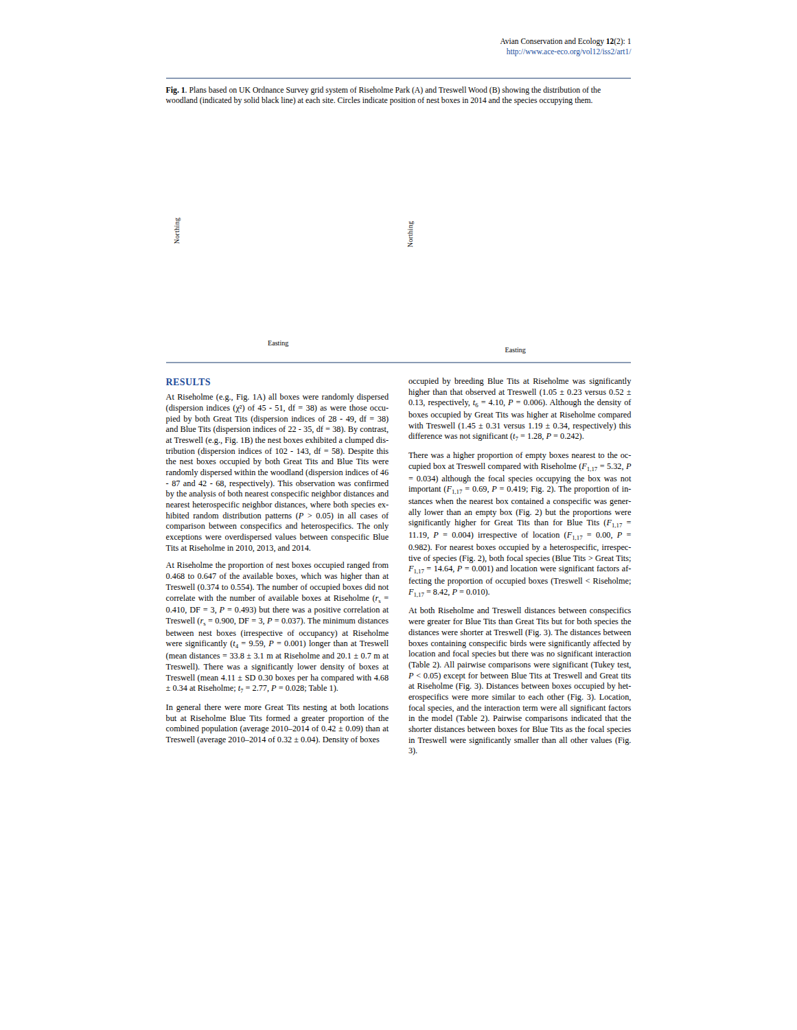Avian Conservation and Ecology 12(2): 1
http://www.ace-eco.org/vol12/iss2/art1/
Fig. 1. Plans based on UK Ordnance Survey grid system of Riseholme Park (A) and Treswell Wood (B) showing the distribution of the woodland (indicated by solid black line) at each site. Circles indicate position of nest boxes in 2014 and the species occupying them.
Northing
Easting
Northing
Easting
RESULTS
At Riseholme (e.g., Fig. 1A) all boxes were randomly dispersed (dispersion indices (χ²) of 45 - 51, df = 38) as were those occupied by both Great Tits (dispersion indices of 28 - 49, df = 38) and Blue Tits (dispersion indices of 22 - 35, df = 38). By contrast, at Treswell (e.g., Fig. 1B) the nest boxes exhibited a clumped distribution (dispersion indices of 102 - 143, df = 58). Despite this the nest boxes occupied by both Great Tits and Blue Tits were randomly dispersed within the woodland (dispersion indices of 46 - 87 and 42 - 68, respectively). This observation was confirmed by the analysis of both nearest conspecific neighbor distances and nearest heterospecific neighbor distances, where both species exhibited random distribution patterns (P > 0.05) in all cases of comparison between conspecifics and heterospecifics. The only exceptions were overdispersed values between conspecific Blue Tits at Riseholme in 2010, 2013, and 2014.
At Riseholme the proportion of nest boxes occupied ranged from 0.468 to 0.647 of the available boxes, which was higher than at Treswell (0.374 to 0.554). The number of occupied boxes did not correlate with the number of available boxes at Riseholme (rs = 0.410, DF = 3, P = 0.493) but there was a positive correlation at Treswell (rs = 0.900, DF = 3, P = 0.037). The minimum distances between nest boxes (irrespective of occupancy) at Riseholme were significantly (t 4 = 9.59, P = 0.001) longer than at Treswell (mean distances = 33.8 ± 3.1 m at Riseholme and 20.1 ± 0.7 m at Treswell). There was a significantly lower density of boxes at Treswell (mean 4.11 ± SD 0.30 boxes per ha compared with 4.68 ± 0.34 at Riseholme; t 7 = 2.77, P = 0.028; Table 1).
In general there were more Great Tits nesting at both locations but at Riseholme Blue Tits formed a greater proportion of the combined population (average 2010–2014 of 0.42 ± 0.09) than at Treswell (average 2010–2014 of 0.32 ± 0.04). Density of boxes
occupied by breeding Blue Tits at Riseholme was significantly higher than that observed at Treswell (1.05 ± 0.23 versus 0.52 ± 0.13, respectively, t 6 = 4.10, P = 0.006). Although the density of boxes occupied by Great Tits was higher at Riseholme compared with Treswell (1.45 ± 0.31 versus 1.19 ± 0.34, respectively) this difference was not significant (t 7 = 1.28, P = 0.242).
There was a higher proportion of empty boxes nearest to the occupied box at Treswell compared with Riseholme (F 1,17 = 5.32, P = 0.034) although the focal species occupying the box was not important (F 1,17 = 0.69, P = 0.419; Fig. 2). The proportion of instances when the nearest box contained a conspecific was generally lower than an empty box (Fig. 2) but the proportions were significantly higher for Great Tits than for Blue Tits (F 1,17 = 11.19, P = 0.004) irrespective of location (F 1,17 = 0.00, P = 0.982). For nearest boxes occupied by a heterospecific, irrespective of species (Fig. 2), both focal species (Blue Tits > Great Tits; F 1,17 = 14.64, P = 0.001) and location were significant factors affecting the proportion of occupied boxes (Treswell < Riseholme; F 1,17 = 8.42, P = 0.010).
At both Riseholme and Treswell distances between conspecifics were greater for Blue Tits than Great Tits but for both species the distances were shorter at Treswell (Fig. 3). The distances between boxes containing conspecific birds were significantly affected by location and focal species but there was no significant interaction (Table 2). All pairwise comparisons were significant (Tukey test, P < 0.05) except for between Blue Tits at Treswell and Great tits at Riseholme (Fig. 3). Distances between boxes occupied by heterospecifics were more similar to each other (Fig. 3). Location, focal species, and the interaction term were all significant factors in the model (Table 2). Pairwise comparisons indicated that the shorter distances between boxes for Blue Tits as the focal species in Treswell were significantly smaller than all other values (Fig. 3).